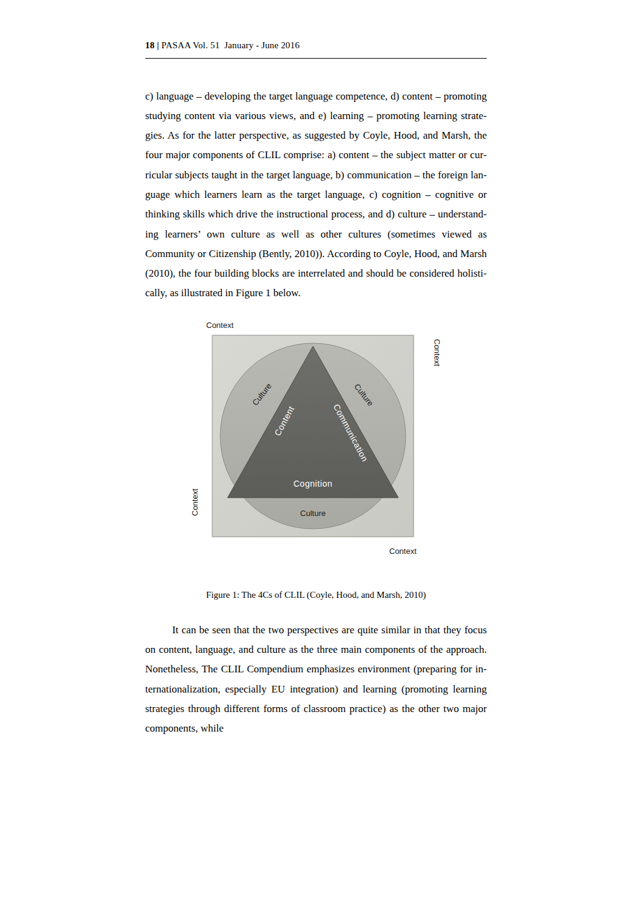18 | PASAA Vol. 51 January - June 2016
c) language – developing the target language competence, d) content – promoting studying content via various views, and e) learning – promoting learning strategies. As for the latter perspective, as suggested by Coyle, Hood, and Marsh, the four major components of CLIL comprise: a) content – the subject matter or curricular subjects taught in the target language, b) communication – the foreign language which learners learn as the target language, c) cognition – cognitive or thinking skills which drive the instructional process, and d) culture – understanding learners’ own culture as well as other cultures (sometimes viewed as Community or Citizenship (Bently, 2010)). According to Coyle, Hood, and Marsh (2010), the four building blocks are interrelated and should be considered holistically, as illustrated in Figure 1 below.
Context Context Context Context Content Communication Cognition Culture Culture Culture
Figure 1: The 4Cs of CLIL (Coyle, Hood, and Marsh, 2010)
It can be seen that the two perspectives are quite similar in that they focus on content, language, and culture as the three main components of the approach. Nonetheless, The CLIL Compendium emphasizes environment (preparing for internationalization, especially EU integration) and learning (promoting learning strategies through different forms of classroom practice) as the other two major components, while